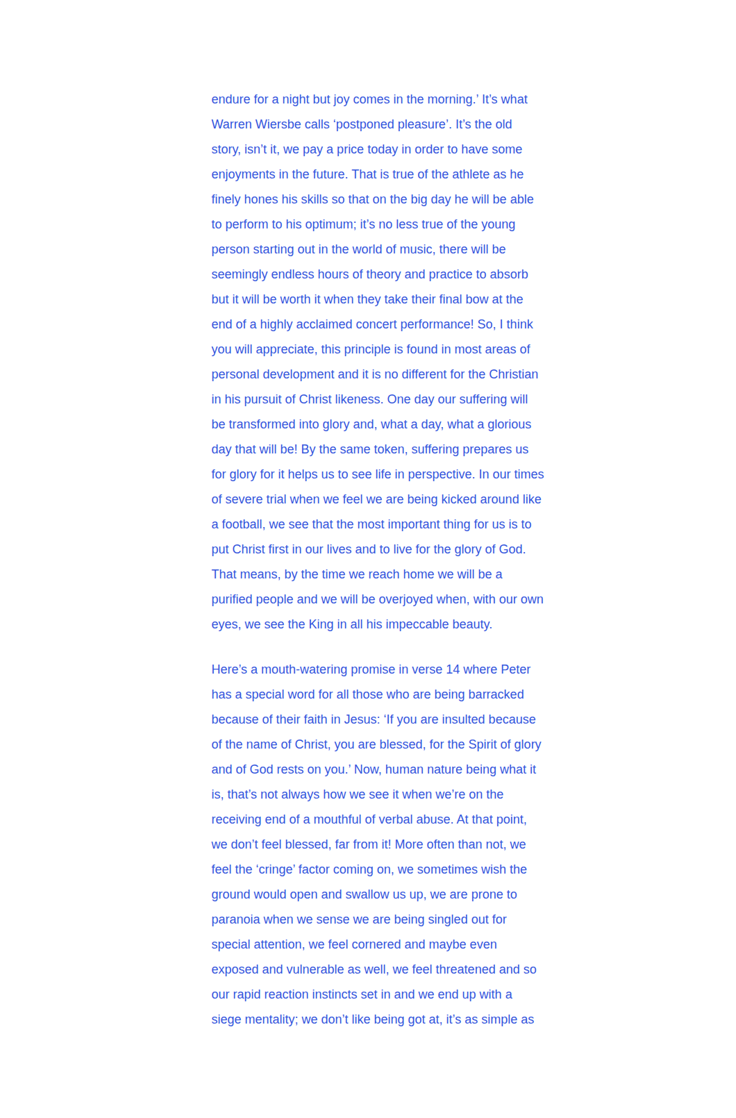endure for a night but joy comes in the morning.’ It’s what Warren Wiersbe calls ‘postponed pleasure’. It’s the old story, isn’t it, we pay a price today in order to have some enjoyments in the future. That is true of the athlete as he finely hones his skills so that on the big day he will be able to perform to his optimum; it’s no less true of the young person starting out in the world of music, there will be seemingly endless hours of theory and practice to absorb but it will be worth it when they take their final bow at the end of a highly acclaimed concert performance! So, I think you will appreciate, this principle is found in most areas of personal development and it is no different for the Christian in his pursuit of Christ likeness. One day our suffering will be transformed into glory and, what a day, what a glorious day that will be! By the same token, suffering prepares us for glory for it helps us to see life in perspective. In our times of severe trial when we feel we are being kicked around like a football, we see that the most important thing for us is to put Christ first in our lives and to live for the glory of God. That means, by the time we reach home we will be a purified people and we will be overjoyed when, with our own eyes, we see the King in all his impeccable beauty.
Here’s a mouth-watering promise in verse 14 where Peter has a special word for all those who are being barracked because of their faith in Jesus: ‘If you are insulted because of the name of Christ, you are blessed, for the Spirit of glory and of God rests on you.’ Now, human nature being what it is, that’s not always how we see it when we’re on the receiving end of a mouthful of verbal abuse. At that point, we don’t feel blessed, far from it! More often than not, we feel the ‘cringe’ factor coming on, we sometimes wish the ground would open and swallow us up, we are prone to paranoia when we sense we are being singled out for special attention, we feel cornered and maybe even exposed and vulnerable as well, we feel threatened and so our rapid reaction instincts set in and we end up with a siege mentality; we don’t like being got at, it’s as simple as